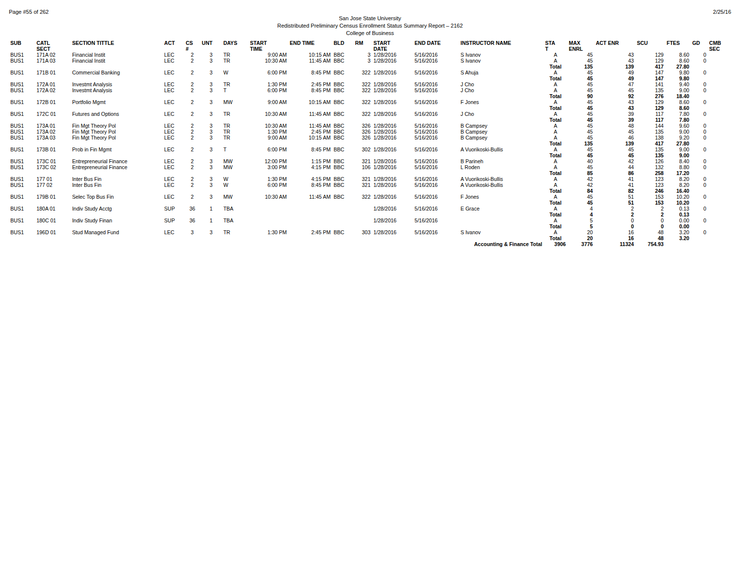Page #55 of 262
2/25/16
San Jose State University
Redistributed Preliminary Census Enrollment Status Summary Report – 2162
College of Business
| SUB | CATL SECT | SECTION TITTLE | ACT | CS # | UNT | DAYS | START TIME | END TIME | BLD | RM | START DATE | END DATE | INSTRUCTOR NAME | STA T | MAX ENRL | ACT ENR | SCU | FTES | GD | CMB SEC |
| --- | --- | --- | --- | --- | --- | --- | --- | --- | --- | --- | --- | --- | --- | --- | --- | --- | --- | --- | --- | --- |
| BUS1 | 171A 02 | Financial Instit | LEC | 2 | 3 | TR | 9:00 AM | 10:15 AM | BBC | 3 | 1/28/2016 | 5/16/2016 | S Ivanov | A | 45 | 43 | 129 | 8.60 | 0 | |
| BUS1 | 171A 03 | Financial Instit | LEC | 2 | 3 | TR | 10:30 AM | 11:45 AM | BBC | 3 | 1/28/2016 | 5/16/2016 | S Ivanov | A | 45 | 43 | 129 | 8.60 | 0 | |
| | Total | 135 | 139 | 417 | 27.80 | | |
| BUS1 | 171B 01 | Commercial Banking | LEC | 2 | 3 | W | 6:00 PM | 8:45 PM | BBC | 322 | 1/28/2016 | 5/16/2016 | S Ahuja | A | 45 | 49 | 147 | 9.80 | 0 | |
| | Total | 45 | 49 | 147 | 9.80 | | |
| BUS1 | 172A 01 | Investmt Analysis | LEC | 2 | 3 | TR | 1:30 PM | 2:45 PM | BBC | 322 | 1/28/2016 | 5/16/2016 | J Cho | A | 45 | 47 | 141 | 9.40 | 0 | |
| BUS1 | 172A 02 | Investmt Analysis | LEC | 2 | 3 | T | 6:00 PM | 8:45 PM | BBC | 322 | 1/28/2016 | 5/16/2016 | J Cho | A | 45 | 45 | 135 | 9.00 | 0 | |
| | Total | 90 | 92 | 276 | 18.40 | | |
| BUS1 | 172B 01 | Portfolio Mgmt | LEC | 2 | 3 | MW | 9:00 AM | 10:15 AM | BBC | 322 | 1/28/2016 | 5/16/2016 | F Jones | A | 45 | 43 | 129 | 8.60 | 0 | |
| | Total | 45 | 43 | 129 | 8.60 | | |
| BUS1 | 172C 01 | Futures and Options | LEC | 2 | 3 | TR | 10:30 AM | 11:45 AM | BBC | 322 | 1/28/2016 | 5/16/2016 | J Cho | A | 45 | 39 | 117 | 7.80 | 0 | |
| | Total | 45 | 39 | 117 | 7.80 | | |
| BUS1 | 173A 01 | Fin Mgt Theory Pol | LEC | 2 | 3 | TR | 10:30 AM | 11:45 AM | BBC | 326 | 1/28/2016 | 5/16/2016 | B Campsey | A | 45 | 48 | 144 | 9.60 | 0 | |
| BUS1 | 173A 02 | Fin Mgt Theory Pol | LEC | 2 | 3 | TR | 1:30 PM | 2:45 PM | BBC | 326 | 1/28/2016 | 5/16/2016 | B Campsey | A | 45 | 45 | 135 | 9.00 | 0 | |
| BUS1 | 173A 03 | Fin Mgt Theory Pol | LEC | 2 | 3 | TR | 9:00 AM | 10:15 AM | BBC | 326 | 1/28/2016 | 5/16/2016 | B Campsey | A | 45 | 46 | 138 | 9.20 | 0 | |
| | Total | 135 | 139 | 417 | 27.80 | | |
| BUS1 | 173B 01 | Prob in Fin Mgmt | LEC | 2 | 3 | T | 6:00 PM | 8:45 PM | BBC | 302 | 1/28/2016 | 5/16/2016 | A Vuorikoski-Bullis | A | 45 | 45 | 135 | 9.00 | 0 | |
| | Total | 45 | 45 | 135 | 9.00 | | |
| BUS1 | 173C 01 | Entrepreneurial Finance | LEC | 2 | 3 | MW | 12:00 PM | 1:15 PM | BBC | 321 | 1/28/2016 | 5/16/2016 | B Parineh | A | 40 | 42 | 126 | 8.40 | 0 | |
| BUS1 | 173C 02 | Entrepreneurial Finance | LEC | 2 | 3 | MW | 3:00 PM | 4:15 PM | BBC | 106 | 1/28/2016 | 5/16/2016 | L Roden | A | 45 | 44 | 132 | 8.80 | 0 | |
| | Total | 85 | 86 | 258 | 17.20 | | |
| BUS1 | 177 01 | Inter Bus Fin | LEC | 2 | 3 | W | 1:30 PM | 4:15 PM | BBC | 321 | 1/28/2016 | 5/16/2016 | A Vuorikoski-Bullis | A | 42 | 41 | 123 | 8.20 | 0 | |
| BUS1 | 177 02 | Inter Bus Fin | LEC | 2 | 3 | W | 6:00 PM | 8:45 PM | BBC | 321 | 1/28/2016 | 5/16/2016 | A Vuorikoski-Bullis | A | 42 | 41 | 123 | 8.20 | 0 | |
| | Total | 84 | 82 | 246 | 16.40 | | |
| BUS1 | 179B 01 | Selec Top Bus Fin | LEC | 2 | 3 | MW | 10:30 AM | 11:45 AM | BBC | 322 | 1/28/2016 | 5/16/2016 | F Jones | A | 45 | 51 | 153 | 10.20 | 0 | |
| | Total | 45 | 51 | 153 | 10.20 | | |
| BUS1 | 180A 01 | Indiv Study Acctg | SUP | 36 | 1 | TBA | | | | | 1/28/2016 | 5/16/2016 | E Grace | A | 4 | 2 | 2 | 0.13 | 0 | |
| | Total | 4 | 2 | 2 | 0.13 | | |
| BUS1 | 180C 01 | Indiv Study Finan | SUP | 36 | 1 | TBA | | | | | 1/28/2016 | 5/16/2016 | | A | 5 | 0 | 0 | 0.00 | 0 | |
| | Total | 5 | 0 | 0 | 0.00 | | |
| BUS1 | 196D 01 | Stud Managed Fund | LEC | 3 | 3 | TR | 1:30 PM | 2:45 PM | BBC | 303 | 1/28/2016 | 5/16/2016 | S Ivanov | A | 20 | 16 | 48 | 3.20 | 0 | |
| | Total | 20 | 16 | 48 | 3.20 | | |
| Accounting & Finance Total | 3906 | 3776 | 11324 | 754.93 | | | |